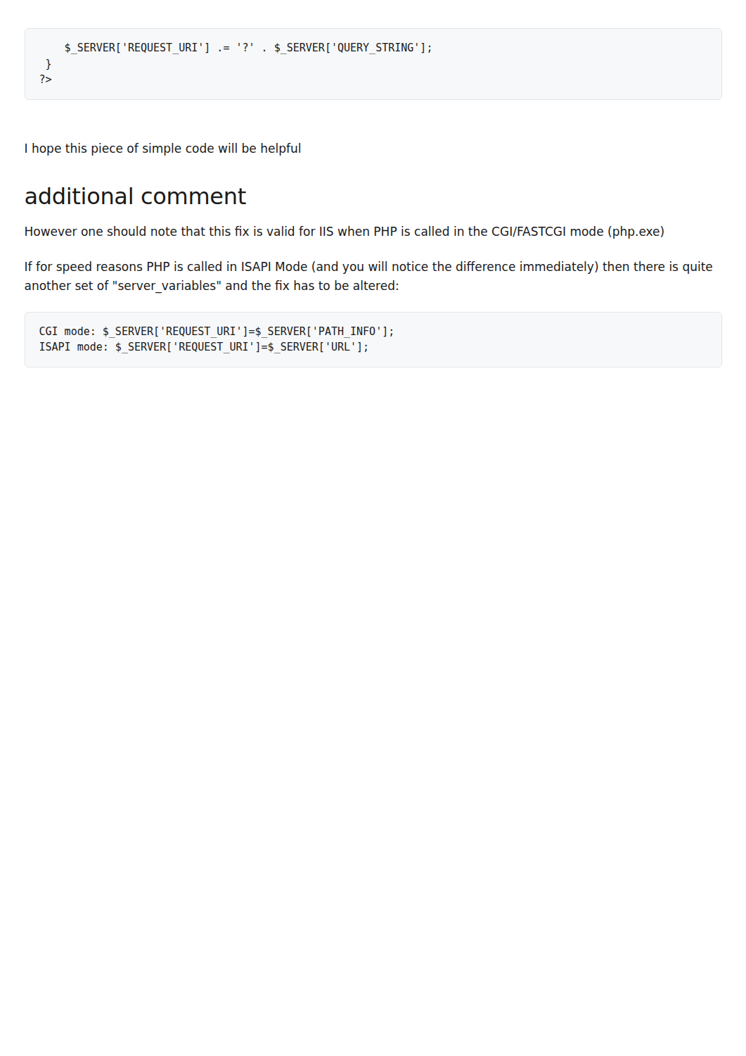$_SERVER['REQUEST_URI'] .= '?' . $_SERVER['QUERY_STRING'];
 }
?>
I hope this piece of simple code will be helpful
additional comment
However one should note that this fix is valid for IIS when PHP is called in the CGI/FASTCGI mode (php.exe)
If for speed reasons PHP is called in ISAPI Mode (and you will notice the difference immediately) then there is quite another set of "server_variables" and the fix has to be altered:
CGI mode: $_SERVER['REQUEST_URI']=$_SERVER['PATH_INFO'];
ISAPI mode: $_SERVER['REQUEST_URI']=$_SERVER['URL'];